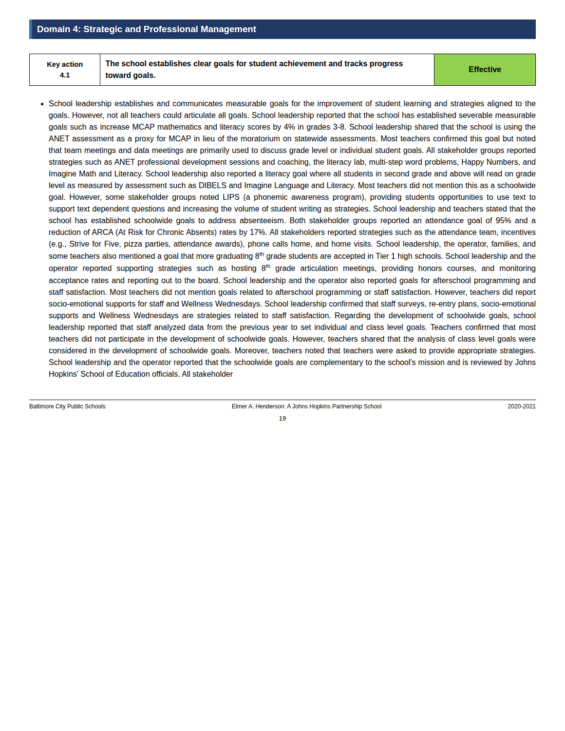Domain 4: Strategic and Professional Management
| Key action 4.1 | The school establishes clear goals for student achievement and tracks progress toward goals. | Effective |
School leadership establishes and communicates measurable goals for the improvement of student learning and strategies aligned to the goals. However, not all teachers could articulate all goals. School leadership reported that the school has established severable measurable goals such as increase MCAP mathematics and literacy scores by 4% in grades 3-8. School leadership shared that the school is using the ANET assessment as a proxy for MCAP in lieu of the moratorium on statewide assessments. Most teachers confirmed this goal but noted that team meetings and data meetings are primarily used to discuss grade level or individual student goals. All stakeholder groups reported strategies such as ANET professional development sessions and coaching, the literacy lab, multi-step word problems, Happy Numbers, and Imagine Math and Literacy. School leadership also reported a literacy goal where all students in second grade and above will read on grade level as measured by assessment such as DIBELS and Imagine Language and Literacy. Most teachers did not mention this as a schoolwide goal. However, some stakeholder groups noted LIPS (a phonemic awareness program), providing students opportunities to use text to support text dependent questions and increasing the volume of student writing as strategies. School leadership and teachers stated that the school has established schoolwide goals to address absenteeism. Both stakeholder groups reported an attendance goal of 95% and a reduction of ARCA (At Risk for Chronic Absents) rates by 17%. All stakeholders reported strategies such as the attendance team, incentives (e.g., Strive for Five, pizza parties, attendance awards), phone calls home, and home visits. School leadership, the operator, families, and some teachers also mentioned a goal that more graduating 8th grade students are accepted in Tier 1 high schools. School leadership and the operator reported supporting strategies such as hosting 8th grade articulation meetings, providing honors courses, and monitoring acceptance rates and reporting out to the board. School leadership and the operator also reported goals for afterschool programming and staff satisfaction. Most teachers did not mention goals related to afterschool programming or staff satisfaction. However, teachers did report socio-emotional supports for staff and Wellness Wednesdays. School leadership confirmed that staff surveys, re-entry plans, socio-emotional supports and Wellness Wednesdays are strategies related to staff satisfaction. Regarding the development of schoolwide goals, school leadership reported that staff analyzed data from the previous year to set individual and class level goals. Teachers confirmed that most teachers did not participate in the development of schoolwide goals. However, teachers shared that the analysis of class level goals were considered in the development of schoolwide goals. Moreover, teachers noted that teachers were asked to provide appropriate strategies. School leadership and the operator reported that the schoolwide goals are complementary to the school's mission and is reviewed by Johns Hopkins' School of Education officials. All stakeholder
Baltimore City Public Schools Elmer A. Henderson: A Johns Hopkins Partnership School 2020-2021
19